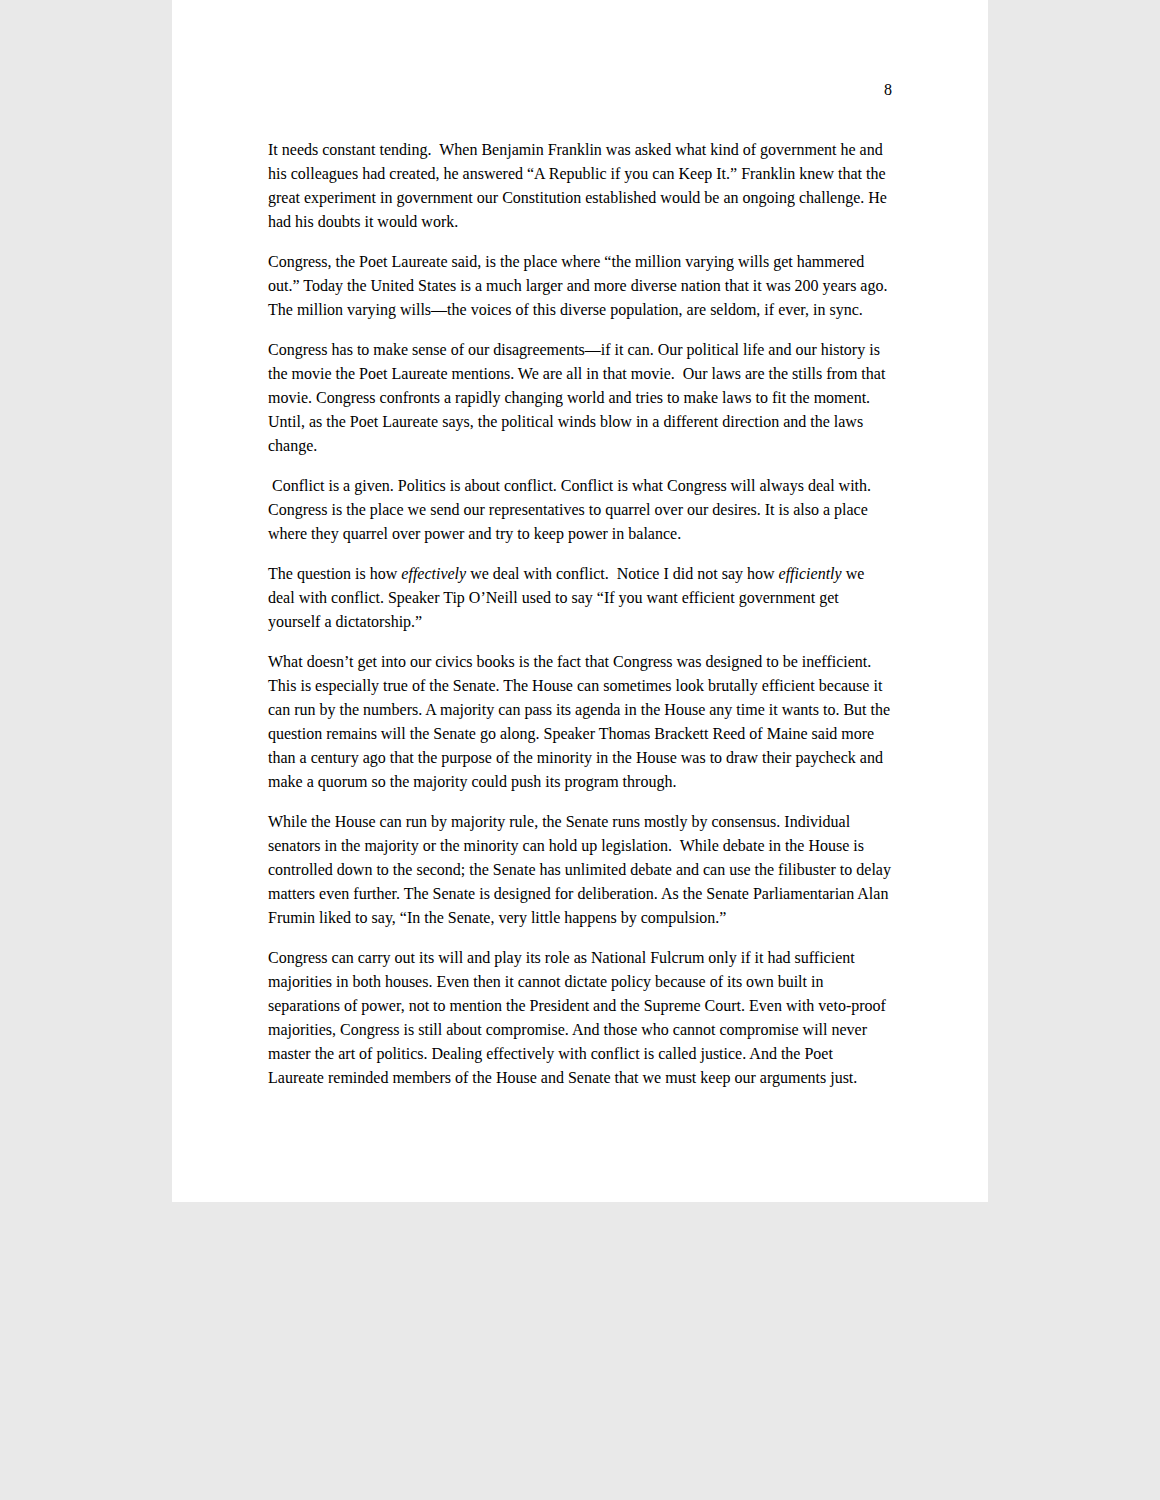8
It needs constant tending. When Benjamin Franklin was asked what kind of government he and his colleagues had created, he answered “A Republic if you can Keep It.” Franklin knew that the great experiment in government our Constitution established would be an ongoing challenge. He had his doubts it would work.
Congress, the Poet Laureate said, is the place where “the million varying wills get hammered out.” Today the United States is a much larger and more diverse nation that it was 200 years ago. The million varying wills—the voices of this diverse population, are seldom, if ever, in sync.
Congress has to make sense of our disagreements—if it can. Our political life and our history is the movie the Poet Laureate mentions. We are all in that movie. Our laws are the stills from that movie. Congress confronts a rapidly changing world and tries to make laws to fit the moment. Until, as the Poet Laureate says, the political winds blow in a different direction and the laws change.
Conflict is a given. Politics is about conflict. Conflict is what Congress will always deal with. Congress is the place we send our representatives to quarrel over our desires. It is also a place where they quarrel over power and try to keep power in balance.
The question is how effectively we deal with conflict. Notice I did not say how efficiently we deal with conflict. Speaker Tip O’Neill used to say “If you want efficient government get yourself a dictatorship.”
What doesn’t get into our civics books is the fact that Congress was designed to be inefficient. This is especially true of the Senate. The House can sometimes look brutally efficient because it can run by the numbers. A majority can pass its agenda in the House any time it wants to. But the question remains will the Senate go along. Speaker Thomas Brackett Reed of Maine said more than a century ago that the purpose of the minority in the House was to draw their paycheck and make a quorum so the majority could push its program through.
While the House can run by majority rule, the Senate runs mostly by consensus. Individual senators in the majority or the minority can hold up legislation. While debate in the House is controlled down to the second; the Senate has unlimited debate and can use the filibuster to delay matters even further. The Senate is designed for deliberation. As the Senate Parliamentarian Alan Frumin liked to say, “In the Senate, very little happens by compulsion.”
Congress can carry out its will and play its role as National Fulcrum only if it had sufficient majorities in both houses. Even then it cannot dictate policy because of its own built in separations of power, not to mention the President and the Supreme Court. Even with veto-proof majorities, Congress is still about compromise. And those who cannot compromise will never master the art of politics. Dealing effectively with conflict is called justice. And the Poet Laureate reminded members of the House and Senate that we must keep our arguments just.